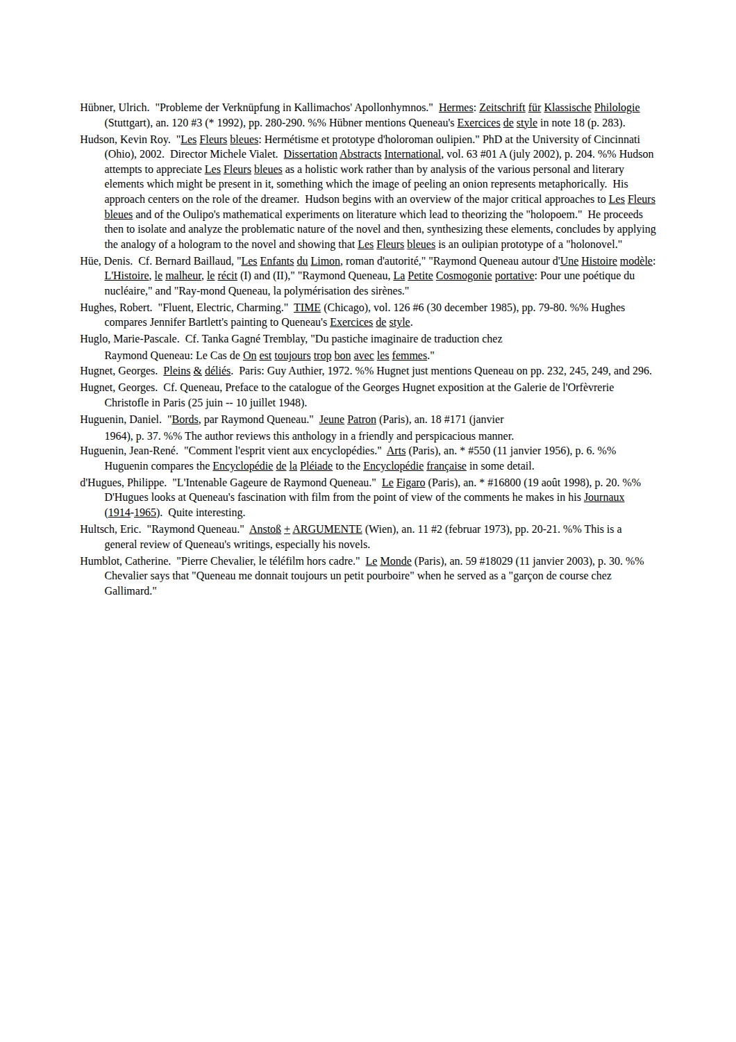Hübner, Ulrich. "Probleme der Verknüpfung in Kallimachos' Apollonhymnos." Hermes: Zeitschrift für Klassische Philologie (Stuttgart), an. 120 #3 (* 1992), pp. 280-290. %% Hübner mentions Queneau's Exercices de style in note 18 (p. 283).
Hudson, Kevin Roy. "Les Fleurs bleues: Hermétisme et prototype d'holoroman oulipien." PhD at the University of Cincinnati (Ohio), 2002. Director Michele Vialet. Dissertation Abstracts International, vol. 63 #01 A (july 2002), p. 204. %% Hudson attempts to appreciate Les Fleurs bleues as a holistic work rather than by analysis of the various personal and literary elements which might be present in it, something which the image of peeling an onion represents metaphorically. His approach centers on the role of the dreamer. Hudson begins with an overview of the major critical approaches to Les Fleurs bleues and of the Oulipo's mathematical experiments on literature which lead to theorizing the "holopoem." He proceeds then to isolate and analyze the problematic nature of the novel and then, synthesizing these elements, concludes by applying the analogy of a hologram to the novel and showing that Les Fleurs bleues is an oulipian prototype of a "holonovel."
Hüe, Denis. Cf. Bernard Baillaud, "Les Enfants du Limon, roman d'autorité," "Raymond Queneau autour d'Une Histoire modèle: L'Histoire, le malheur, le récit (I) and (II)," "Raymond Queneau, La Petite Cosmogonie portative: Pour une poétique du nucléaire," and "Ray-mond Queneau, la polymérisation des sirènes."
Hughes, Robert. "Fluent, Electric, Charming." TIME (Chicago), vol. 126 #6 (30 december 1985), pp. 79-80. %% Hughes compares Jennifer Bartlett's painting to Queneau's Exercices de style.
Huglo, Marie-Pascale. Cf. Tanka Gagné Tremblay, "Du pastiche imaginaire de traduction chez
Raymond Queneau: Le Cas de On est toujours trop bon avec les femmes."
Hugnet, Georges. Pleins & déliés. Paris: Guy Authier, 1972. %% Hugnet just mentions Queneau on pp. 232, 245, 249, and 296.
Hugnet, Georges. Cf. Queneau, Preface to the catalogue of the Georges Hugnet exposition at the Galerie de l'Orfèvrerie Christofle in Paris (25 juin -- 10 juillet 1948).
Huguenin, Daniel. "Bords, par Raymond Queneau." Jeune Patron (Paris), an. 18 #171 (janvier
1964), p. 37. %% The author reviews this anthology in a friendly and perspicacious manner.
Huguenin, Jean-René. "Comment l'esprit vient aux encyclopédies." Arts (Paris), an. * #550 (11 janvier 1956), p. 6. %% Huguenin compares the Encyclopédie de la Pléiade to the Encyclopédie française in some detail.
d'Hugues, Philippe. "L'Intenable Gageure de Raymond Queneau." Le Figaro (Paris), an. * #16800 (19 août 1998), p. 20. %% D'Hugues looks at Queneau's fascination with film from the point of view of the comments he makes in his Journaux (1914-1965). Quite interesting.
Hultsch, Eric. "Raymond Queneau." Anstoß + ARGUMENTE (Wien), an. 11 #2 (februar 1973), pp. 20-21. %% This is a general review of Queneau's writings, especially his novels.
Humblot, Catherine. "Pierre Chevalier, le téléfilm hors cadre." Le Monde (Paris), an. 59 #18029 (11 janvier 2003), p. 30. %% Chevalier says that "Queneau me donnait toujours un petit pourboire" when he served as a "garçon de course chez Gallimard."